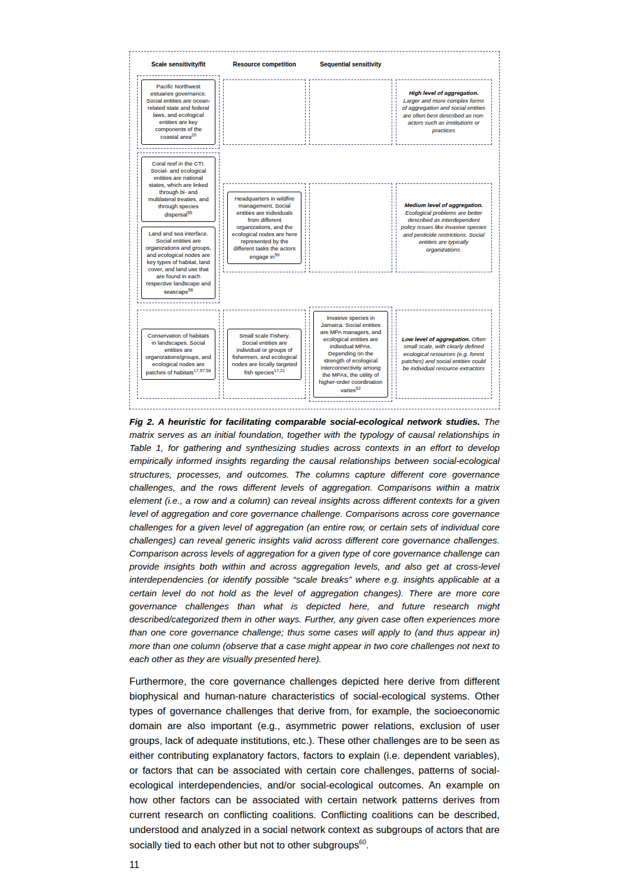| Scale sensitivity/fit | Resource competition | Sequential sensitivity | |
| --- | --- | --- | --- |
| Pacific Northwest estuaries governance. Social entities are ocean-related state and federal laws, and ecological entities are key components of the coastal area 20 | | | High level of aggregation. Larger and more complex forms of aggregation and social entities are often best described as non-actors such as institutions or practices |
| Coral reef in the CTI. Social- and ecological entities are national states, which are linked through bi- and multilateral treaties, and through species dispersal 55 Land and sea interface. Social entities are organizations and groups, and ecological nodes are key types of habitat, land cover, and land use that are found in each respective landscape and seascape 56 | Headquarters in wildfire management. Social entities are individuals from different organizations, and the ecological nodes are here represented by the different tasks the actors engage in 59 | | Medium level of aggregation. Ecological problems are better described as interdependent policy issues like invasive species and pesticide restrictions. Social entities are typically organizations. |
| Conservation of habitats in landscapes. Social entities are organizations/groups, and ecological nodes are patches of habitats 17,57,58 | Small scale Fishery. Social entities are individual or groups of fishermen, and ecological nodes are locally targeted fish species 17,21 | Invasive species in Jamaica. Social entities are MPA managers, and ecological entities are individual MPAs. Depending on the strength of ecological interconnectivity among the MPAs, the utility of higher-order coordination varies 52 | Low level of aggregation. Often small scale, with clearly defined ecological resources (e.g. forest patches) and social entities could be individual resource extractors |
Fig 2. A heuristic for facilitating comparable social-ecological network studies. The matrix serves as an initial foundation, together with the typology of causal relationships in Table 1, for gathering and synthesizing studies across contexts in an effort to develop empirically informed insights regarding the causal relationships between social-ecological structures, processes, and outcomes. The columns capture different core governance challenges, and the rows different levels of aggregation. Comparisons within a matrix element (i.e., a row and a column) can reveal insights across different contexts for a given level of aggregation and core governance challenge. Comparisons across core governance challenges for a given level of aggregation (an entire row, or certain sets of individual core challenges) can reveal generic insights valid across different core governance challenges. Comparison across levels of aggregation for a given type of core governance challenge can provide insights both within and across aggregation levels, and also get at cross-level interdependencies (or identify possible “scale breaks” where e.g. insights applicable at a certain level do not hold as the level of aggregation changes). There are more core governance challenges than what is depicted here, and future research might described/categorized them in other ways. Further, any given case often experiences more than one core governance challenge; thus some cases will apply to (and thus appear in) more than one column (observe that a case might appear in two core challenges not next to each other as they are visually presented here).
Furthermore, the core governance challenges depicted here derive from different biophysical and human-nature characteristics of social-ecological systems. Other types of governance challenges that derive from, for example, the socioeconomic domain are also important (e.g., asymmetric power relations, exclusion of user groups, lack of adequate institutions, etc.). These other challenges are to be seen as either contributing explanatory factors, factors to explain (i.e. dependent variables), or factors that can be associated with certain core challenges, patterns of social-ecological interdependencies, and/or social-ecological outcomes. An example on how other factors can be associated with certain network patterns derives from current research on conflicting coalitions. Conflicting coalitions can be described, understood and analyzed in a social network context as subgroups of actors that are socially tied to each other but not to other subgroups60.
11